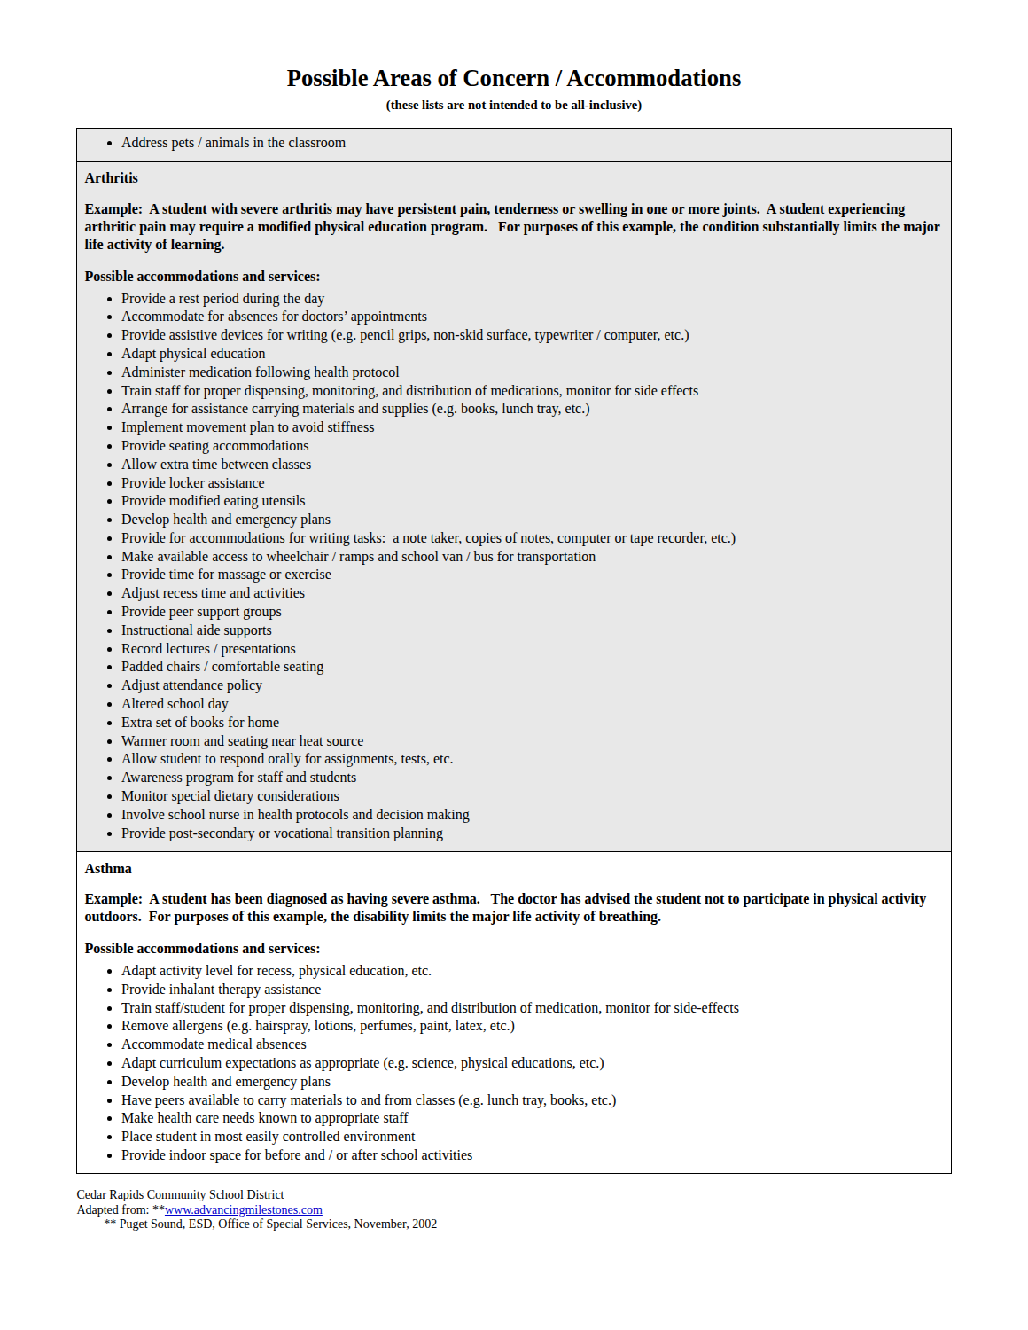Possible Areas of Concern / Accommodations
(these lists are not intended to be all-inclusive)
| Address pets / animals in the classroom |
| Arthritis Example: A student with severe arthritis may have persistent pain, tenderness or swelling in one or more joints. A student experiencing arthritic pain may require a modified physical education program. For purposes of this example, the condition substantially limits the major life activity of learning. Possible accommodations and services: Provide a rest period during the day Accommodate for absences for doctors’ appointments Provide assistive devices for writing (e.g. pencil grips, non-skid surface, typewriter / computer, etc.) Adapt physical education Administer medication following health protocol Train staff for proper dispensing, monitoring, and distribution of medications, monitor for side effects Arrange for assistance carrying materials and supplies (e.g. books, lunch tray, etc.) Implement movement plan to avoid stiffness Provide seating accommodations Allow extra time between classes Provide locker assistance Provide modified eating utensils Develop health and emergency plans Provide for accommodations for writing tasks: a note taker, copies of notes, computer or tape recorder, etc.) Make available access to wheelchair / ramps and school van / bus for transportation Provide time for massage or exercise Adjust recess time and activities Provide peer support groups Instructional aide supports Record lectures / presentations Padded chairs / comfortable seating Adjust attendance policy Altered school day Extra set of books for home Warmer room and seating near heat source Allow student to respond orally for assignments, tests, etc. Awareness program for staff and students Monitor special dietary considerations Involve school nurse in health protocols and decision making Provide post-secondary or vocational transition planning |
| Asthma Example: A student has been diagnosed as having severe asthma. The doctor has advised the student not to participate in physical activity outdoors. For purposes of this example, the disability limits the major life activity of breathing. Possible accommodations and services: Adapt activity level for recess, physical education, etc. Provide inhalant therapy assistance Train staff/student for proper dispensing, monitoring, and distribution of medication, monitor for side-effects Remove allergens (e.g. hairspray, lotions, perfumes, paint, latex, etc.) Accommodate medical absences Adapt curriculum expectations as appropriate (e.g. science, physical educations, etc.) Develop health and emergency plans Have peers available to carry materials to and from classes (e.g. lunch tray, books, etc.) Make health care needs known to appropriate staff Place student in most easily controlled environment Provide indoor space for before and / or after school activities |
Cedar Rapids Community School District
Adapted from: **www.advancingmilestones.com ** Puget Sound, ESD, Office of Special Services, November, 2002